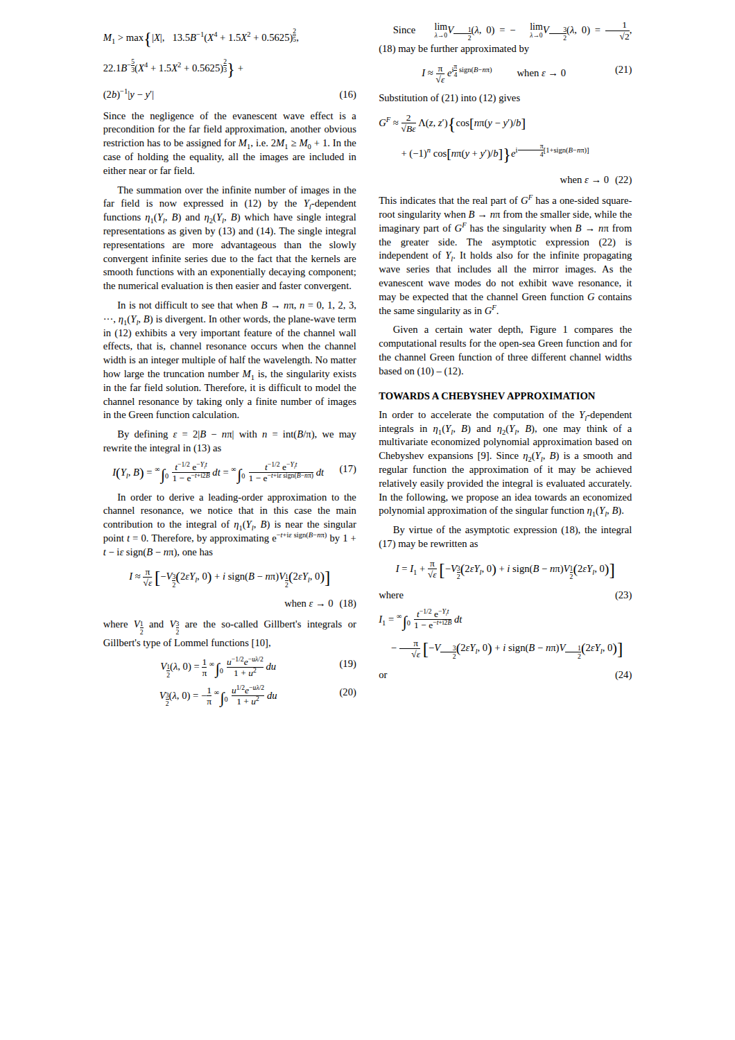M1 > max{|X|, 13.5B−1(X4 + 1.5X2 + 0.5625)25,
22.1B−53(X4 + 1.5X2 + 0.5625)23} +
(16) (2b)−1|y − y′|
Since the negligence of the evanescent wave effect is a precondition for the far field approximation, another obvious restriction has to be assigned for M1, i.e. 2M1 ≥ M0 + 1. In the case of holding the equality, all the images are included in either near or far field.
The summation over the infinite number of images in the far field is now expressed in (12) by the Yl-dependent functions η1(Yl, B) and η2(Yl, B) which have single integral representations as given by (13) and (14). The single integral representations are more advantageous than the slowly convergent infinite series due to the fact that the kernels are smooth functions with an exponentially decaying component; the numerical evaluation is then easier and faster convergent.
In is not difficult to see that when B → nπ, n = 0, 1, 2, 3, ···, η1(Yl, B) is divergent. In other words, the plane-wave term in (12) exhibits a very important feature of the channel wall effects, that is, channel resonance occurs when the channel width is an integer multiple of half the wavelength. No matter how large the truncation number M1 is, the singularity exists in the far field solution. Therefore, it is difficult to model the channel resonance by taking only a finite number of images in the Green function calculation.
By defining ε = 2|B − nπ| with n = int(B/π), we may rewrite the integral in (13) as
(17) I(Yl, B) = ∞
∫
0 t−1/2 e−Ylt 1 − e−t+i2B dt = ∞
∫
0 t−1/2 e−Ylt 1 − e−t+iε sign(B−nπ) dt
In order to derive a leading-order approximation to the channel resonance, we notice that in this case the main contribution to the integral of η1(Yl, B) is near the singular point t = 0. Therefore, by approximating e−t+iε sign(B−nπ) by 1 + t − iε sign(B − nπ), one has
I ≈ π√ε [−V32(2εYl, 0) + i sign(B − nπ)V12(2εYl, 0)]
(18) when ε → 0
where V12 and V32 are the so-called Gillbert's integrals or Gillbert's type of Lommel functions [10],
(19) V12(λ, 0) = 1 π ∞
∫
0 u−1/2e−uλ/21 + u2 du
(20) V32(λ, 0) = −1 π ∞
∫
0 u1/2e−uλ/21 + u2 du
Since limλ→0 V12(λ, 0) = −limλ→0 V32(λ, 0) = 1√2, (18) may be further approximated by
(21) I ≈ π√ε eiπ 4 sign(B−nπ) when ε → 0
Substitution of (21) into (12) gives
GF ≈ 2√Bε Λ(z, z′){cos[nπ(y − y′)/b]
+ (−1)n cos[nπ(y + y′)/b]}eiπ 4[1+sign(B−nπ)]
(22) when ε → 0
This indicates that the real part of GF has a one-sided square-root singularity when B → nπ from the smaller side, while the imaginary part of GF has the singularity when B → nπ from the greater side. The asymptotic expression (22) is independent of Yl. It holds also for the infinite propagating wave series that includes all the mirror images. As the evanescent wave modes do not exhibit wave resonance, it may be expected that the channel Green function G contains the same singularity as in GF.
Given a certain water depth, Figure 1 compares the computational results for the open-sea Green function and for the channel Green function of three different channel widths based on (10) – (12).
Towards a Chebyshev Approximation
In order to accelerate the computation of the Yl-dependent integrals in η1(Yl, B) and η2(Yl, B), one may think of a multivariate economized polynomial approximation based on Chebyshev expansions [9]. Since η2(Yl, B) is a smooth and regular function the approximation of it may be achieved relatively easily provided the integral is evaluated accurately. In the following, we propose an idea towards an economized polynomial approximation of the singular function η1(Yl, B).
By virtue of the asymptotic expression (18), the integral (17) may be rewritten as
I = I1 + π√ε [−V32(2εYl, 0) + i sign(B − nπ)V12(2εYl, 0)]
(23)
where
I1 = ∞
∫
0 t−1/2 e−Ylt 1 − e−t+i2B dt
− π√ε [−V32(2εYl, 0) + i sign(B − nπ)V12(2εYl, 0)]
(24)
or